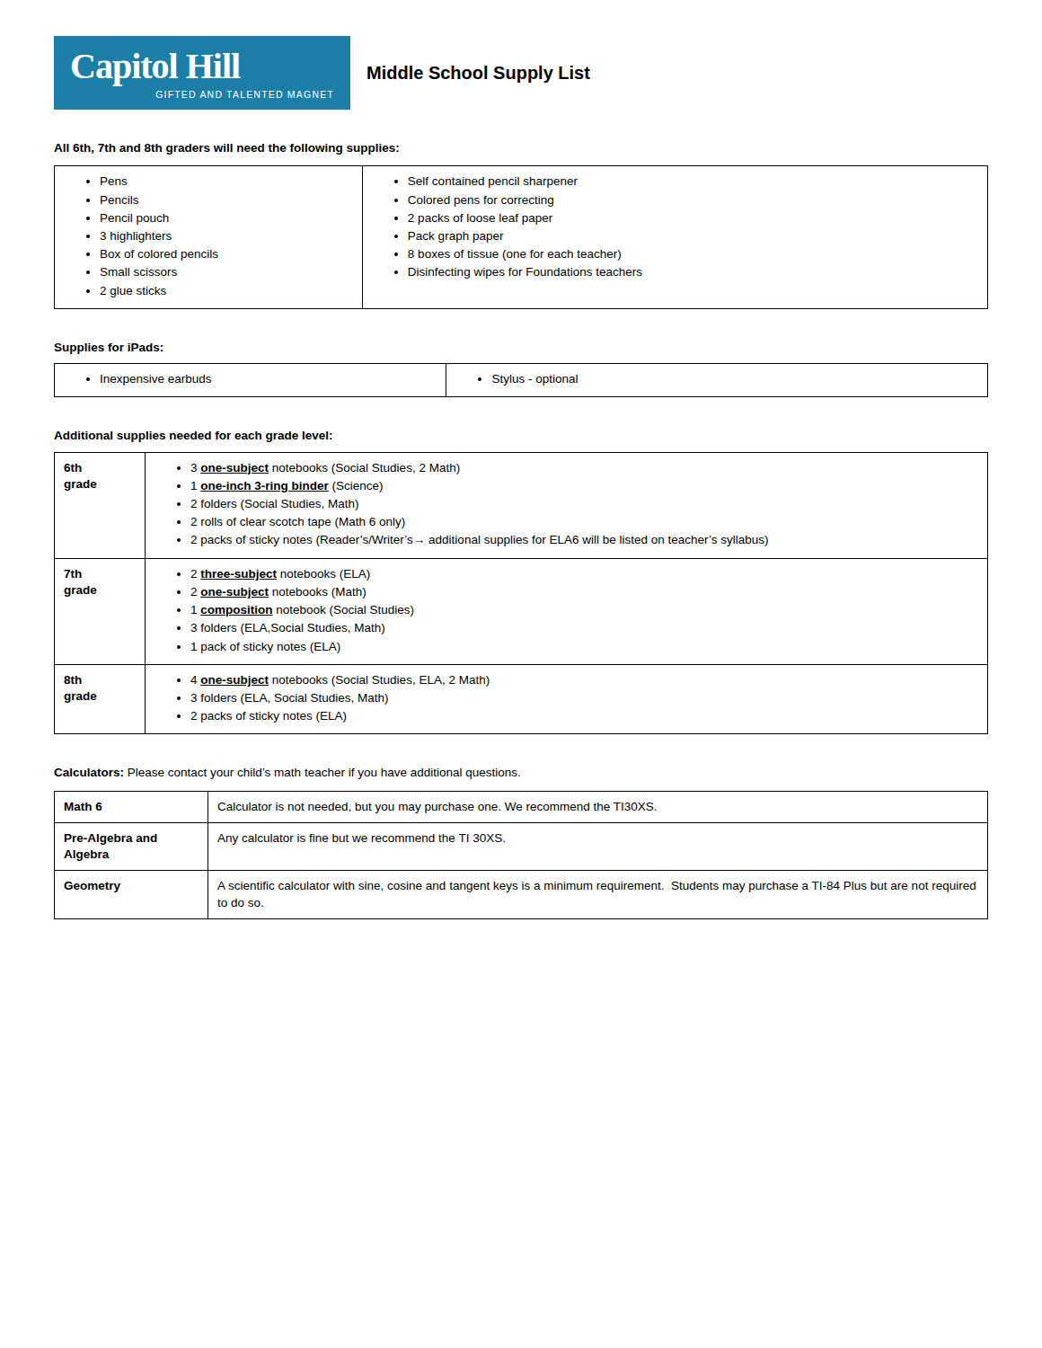Capitol Hill
GIFTED AND TALENTED MAGNET
Middle School Supply List
All 6th, 7th and 8th graders will need the following supplies:
| Pens Pencils Pencil pouch 3 highlighters Box of colored pencils Small scissors 2 glue sticks | Self contained pencil sharpener Colored pens for correcting 2 packs of loose leaf paper Pack graph paper 8 boxes of tissue (one for each teacher) Disinfecting wipes for Foundations teachers |
Supplies for iPads:
| Inexpensive earbuds | Stylus - optional |
Additional supplies needed for each grade level:
| 6th grade | 3 one-subject notebooks (Social Studies, 2 Math) 1 one-inch 3-ring binder (Science) 2 folders (Social Studies, Math) 2 rolls of clear scotch tape (Math 6 only) 2 packs of sticky notes (Reader’s/Writer’s→ additional supplies for ELA6 will be listed on teacher’s syllabus) |
| 7th grade | 2 three-subject notebooks (ELA) 2 one-subject notebooks (Math) 1 composition notebook (Social Studies) 3 folders (ELA,Social Studies, Math) 1 pack of sticky notes (ELA) |
| 8th grade | 4 one-subject notebooks (Social Studies, ELA, 2 Math) 3 folders (ELA, Social Studies, Math) 2 packs of sticky notes (ELA) |
Calculators: Please contact your child’s math teacher if you have additional questions.
| Math 6 | Calculator is not needed, but you may purchase one. We recommend the TI30XS. |
| Pre-Algebra and Algebra | Any calculator is fine but we recommend the TI 30XS. |
| Geometry | A scientific calculator with sine, cosine and tangent keys is a minimum requirement. Students may purchase a TI-84 Plus but are not required to do so. |